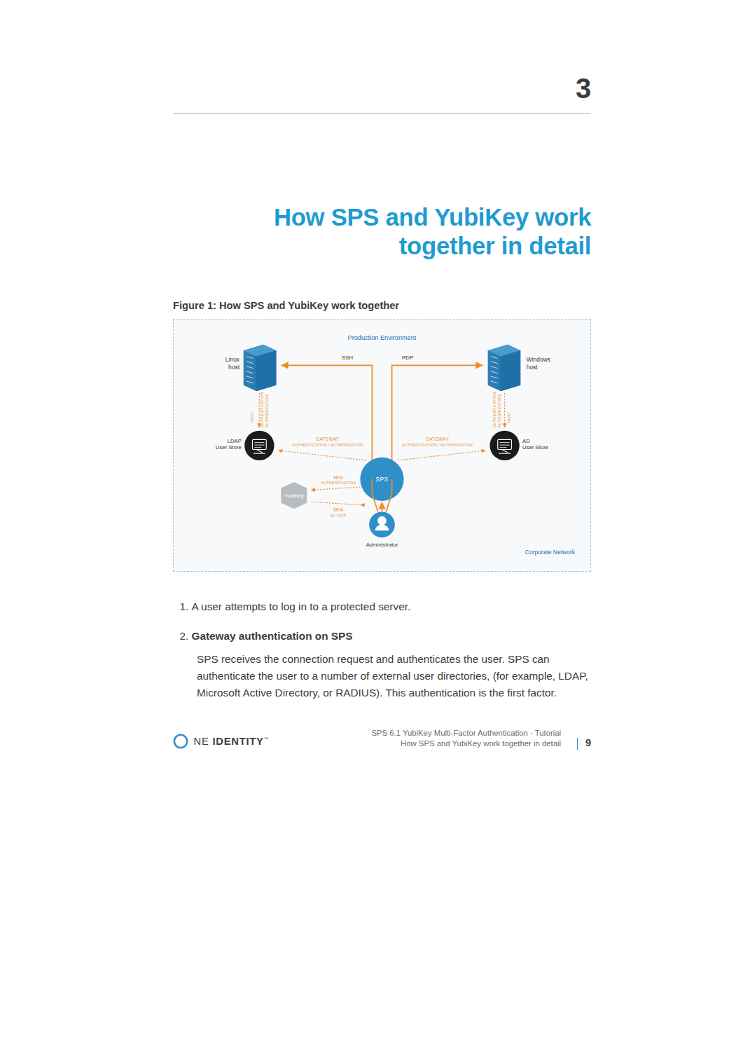3
How SPS and YubiKey work
together in detail
Figure 1: How SPS and YubiKey work together
Production Environment Linux host Windows host SSH RDP HOST AUTHENTICATION AUTHORIZATION AUTHENTICATION AUTHORIZATION HOST LDAP User Store AD User Store GATEWAY AUTHENTICATION / AUTHORIZATION GATEWAY AUTHENTICATION / AUTHORIZATION SPS YubiKey MFA AUTHENTICATION MFA W / OTP Administrator Corporate Network
A user attempts to log in to a protected server.
Gateway authentication on SPS
SPS receives the connection request and authenticates the user. SPS can authenticate the user to a number of external user directories, (for example, LDAP, Microsoft Active Directory, or RADIUS). This authentication is the first factor.
NE IDENTITY™
SPS 6.1 YubiKey Multi-Factor Authentication - Tutorial
How SPS and YubiKey work together in detail
9